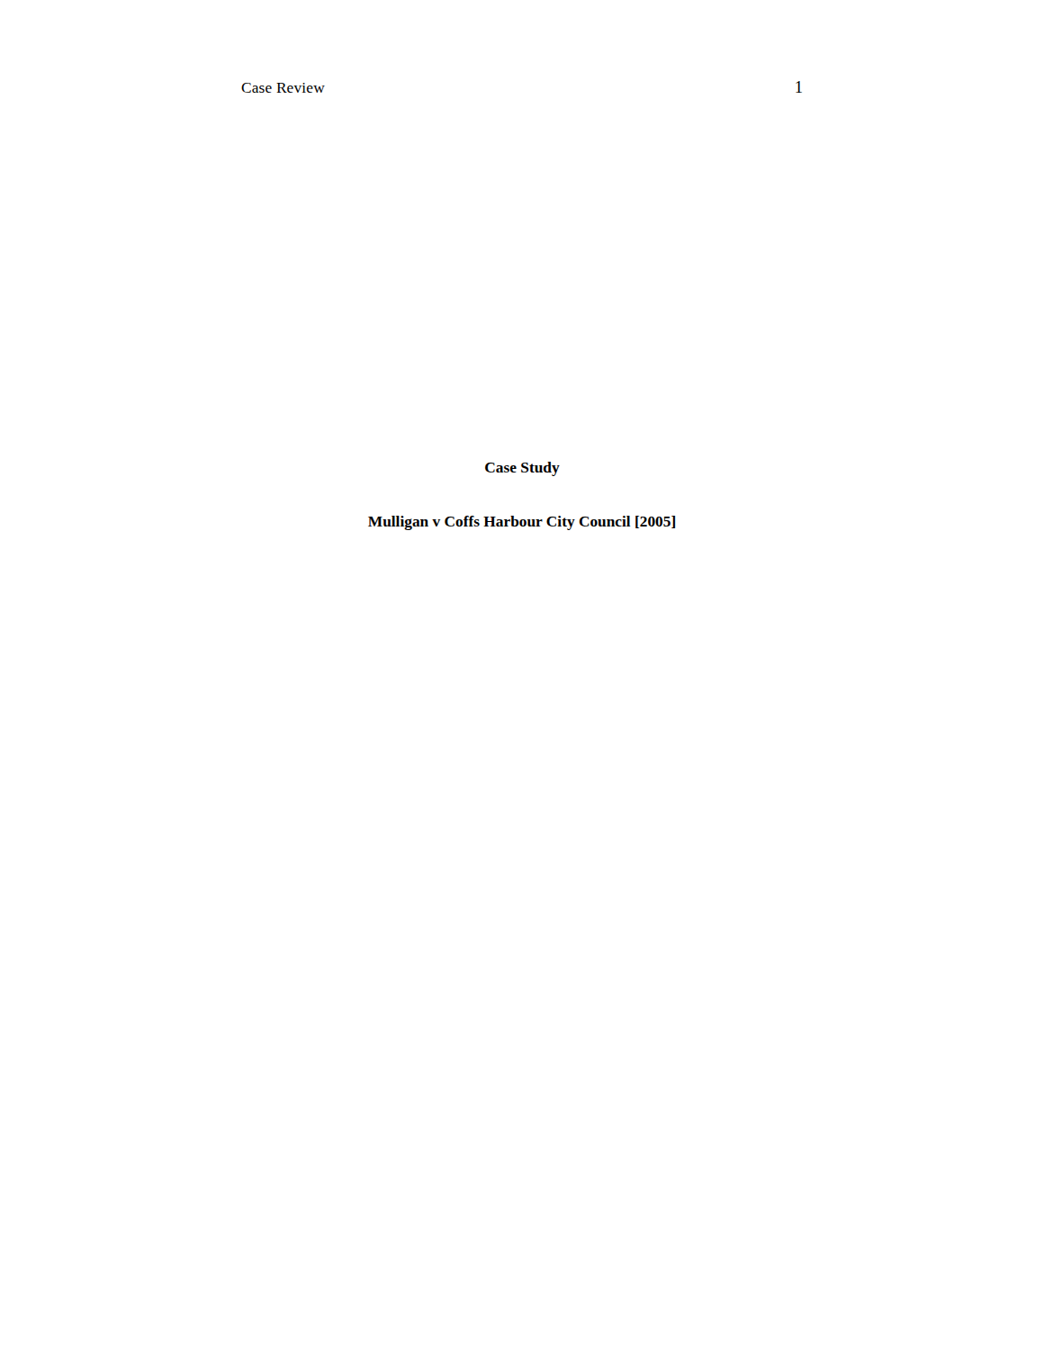Case Review 1
Case Study
Mulligan v Coffs Harbour City Council [2005]